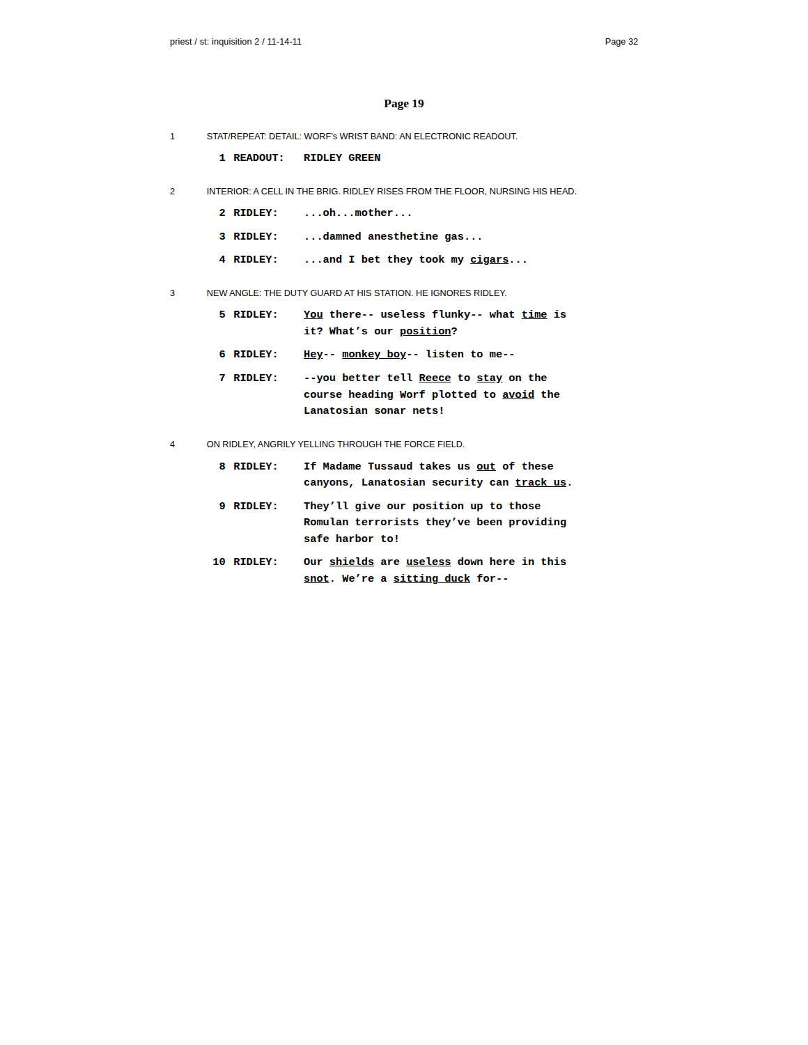priest / st: inquisition 2 / 11-14-11
Page 32
Page 19
1
STAT/REPEAT: DETAIL: WORF’s WRIST BAND: AN ELECTRONIC READOUT.
1
READOUT:
RIDLEY GREEN
2
INTERIOR: A CELL IN THE BRIG. RIDLEY RISES FROM THE FLOOR, NURSING HIS HEAD.
2
RIDLEY:
...oh...mother...
3
RIDLEY:
...damned anesthetine gas...
4
RIDLEY:
...and I bet they took my cigars...
3
NEW ANGLE: THE DUTY GUARD AT HIS STATION. HE IGNORES RIDLEY.
5
RIDLEY:
You there-- useless flunky-- what time is it? What’s our position?
6
RIDLEY:
Hey-- monkey boy-- listen to me--
7
RIDLEY:
--you better tell Reece to stay on the course heading Worf plotted to avoid the Lanatosian sonar nets!
4
ON RIDLEY, ANGRILY YELLING THROUGH THE FORCE FIELD.
8
RIDLEY:
If Madame Tussaud takes us out of these canyons, Lanatosian security can track us.
9
RIDLEY:
They’ll give our position up to those Romulan terrorists they’ve been providing safe harbor to!
10
RIDLEY:
Our shields are useless down here in this snot. We’re a sitting duck for--